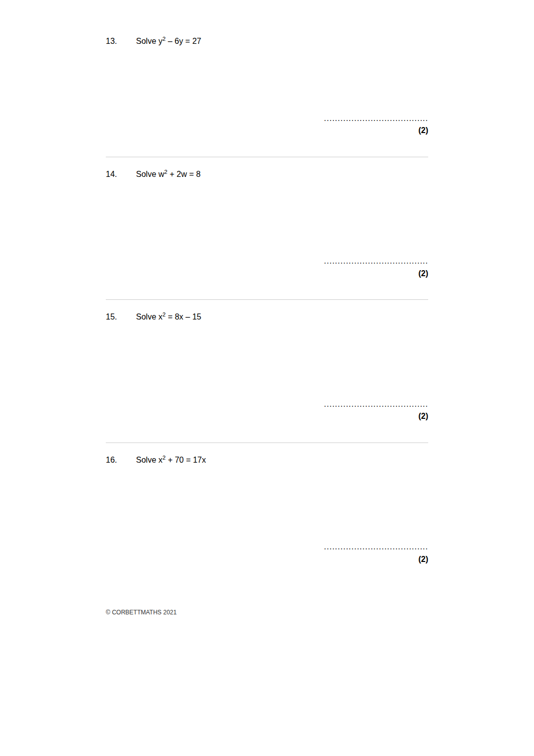13.
Solve y2 – 6y = 27
......................................
(2)
14.
Solve w2 + 2w = 8
......................................
(2)
15.
Solve x2 = 8x – 15
......................................
(2)
16.
Solve x2 + 70 = 17x
......................................
(2)
© CORBETTMATHS 2021